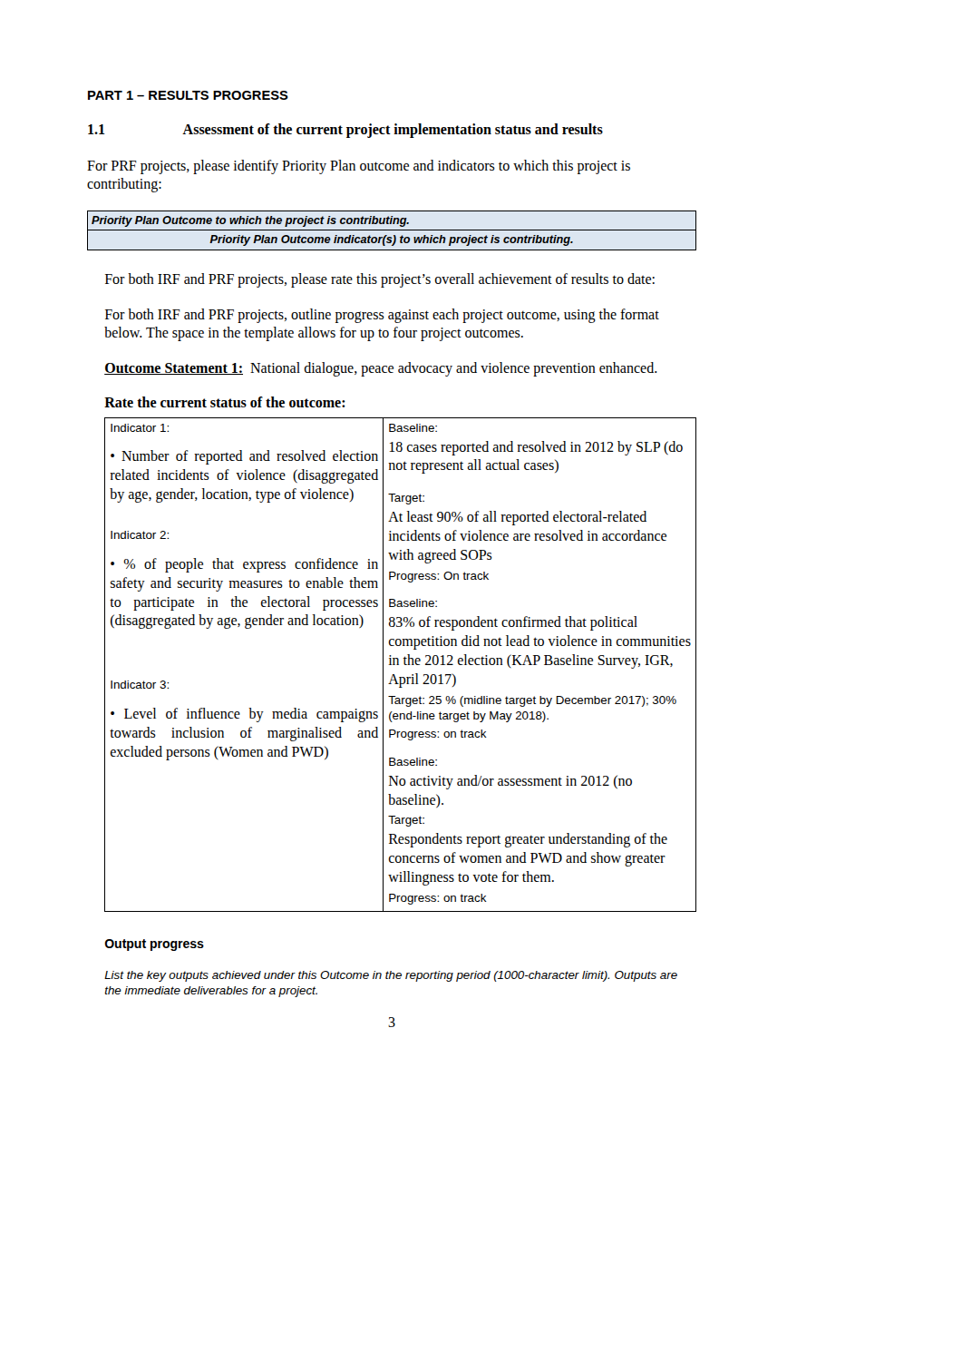PART 1 – RESULTS PROGRESS
1.1 Assessment of the current project implementation status and results
For PRF projects, please identify Priority Plan outcome and indicators to which this project is contributing:
| Priority Plan Outcome to which the project is contributing. |
| Priority Plan Outcome indicator(s) to which project is contributing. |
For both IRF and PRF projects, please rate this project’s overall achievement of results to date:
For both IRF and PRF projects, outline progress against each project outcome, using the format below. The space in the template allows for up to four project outcomes.
Outcome Statement 1: National dialogue, peace advocacy and violence prevention enhanced.
Rate the current status of the outcome:
| Indicator 1: • Number of reported and resolved election related incidents of violence (disaggregated by age, gender, location, type of violence) Indicator 2: • % of people that express confidence in safety and security measures to enable them to participate in the electoral processes (disaggregated by age, gender and location) Indicator 3: • Level of influence by media campaigns towards inclusion of marginalised and excluded persons (Women and PWD) | Baseline: 18 cases reported and resolved in 2012 by SLP (do not represent all actual cases) Target: At least 90% of all reported electoral-related incidents of violence are resolved in accordance with agreed SOPs Progress: On track Baseline: 83% of respondent confirmed that political competition did not lead to violence in communities in the 2012 election (KAP Baseline Survey, IGR, April 2017) Target: 25 % (midline target by December 2017); 30% (end-line target by May 2018). Progress: on track Baseline: No activity and/or assessment in 2012 (no baseline). Target: Respondents report greater understanding of the concerns of women and PWD and show greater willingness to vote for them. Progress: on track |
Output progress
List the key outputs achieved under this Outcome in the reporting period (1000-character limit). Outputs are the immediate deliverables for a project.
3